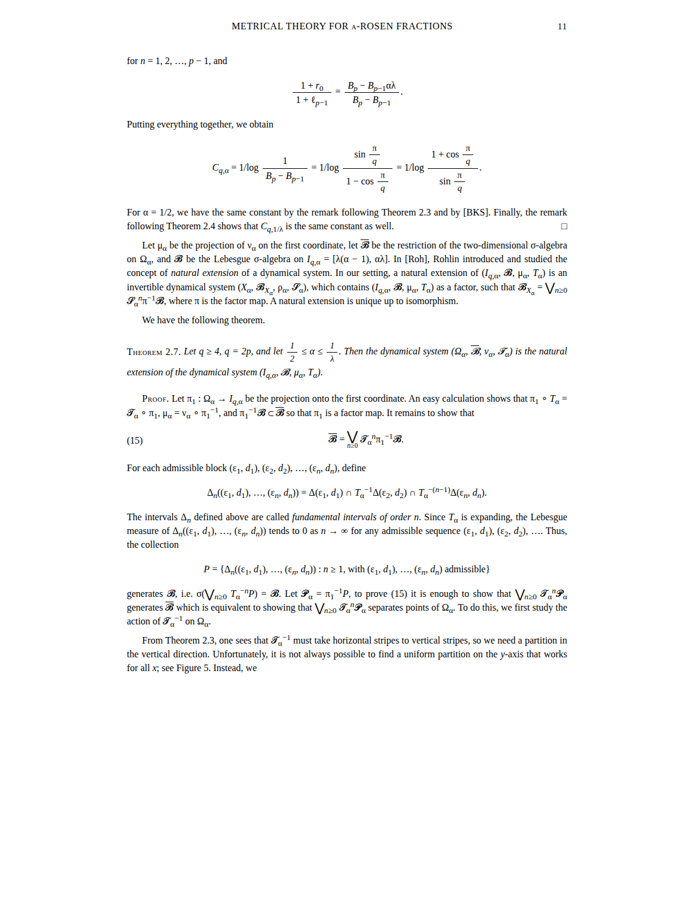METRICAL THEORY FOR α-ROSEN FRACTIONS 11
for n = 1, 2, …, p − 1, and
1 + r01 + ℓp−1 = Bp − Bp−1αλ Bp − Bp−1.
Putting everything together, we obtain
Cq,α = 1/log 1 Bp − Bp−1 = 1/log sin πq 1 − cos πq = 1/log 1 + cos πq sin πq.
For α = 1/2, we have the same constant by the remark following Theorem 2.3 and by [BKS]. Finally, the remark following Theorem 2.4 shows that Cq,1/λ is the same constant as well. □
Let μα be the projection of να on the first coordinate, let 𝓑 be the restriction of the two-dimensional σ-algebra on Ωα, and 𝓑 be the Lebesgue σ-algebra on Iq,α = [λ(α − 1), αλ]. In [Roh], Rohlin introduced and studied the concept of natural extension of a dynamical system. In our setting, a natural extension of (Iq,α, 𝓑, μα, Tα) is an invertible dynamical system (Xα, 𝓑Xα, ρα, 𝓢α), which contains (Iq,α, 𝓑, μα, Tα) as a factor, such that 𝓑Xα = ⋁n≥0 𝓢αnπ−1𝓑, where π is the factor map. A natural extension is unique up to isomorphism.
We have the following theorem.
Theorem 2.7. Let q ≥ 4, q = 2p, and let 12 ≤ α ≤ 1 λ. Then the dynamical system (Ωα, 𝓑, να, 𝓣α) is the natural extension of the dynamical system (Iq,α, 𝓑, μα, Tα).
Proof. Let π1 : Ωα → Iq,α be the projection onto the first coordinate. An easy calculation shows that π1 ∘ Tα = 𝓣α ∘ π1, μα = να ∘ π1−1, and π1−1𝓑 ⊂ 𝓑 so that π1 is a factor map. It remains to show that
(15) 𝓑 = ⋁n≥0 𝓣αnπ1−1𝓑.
For each admissible block (ε1, d1), (ε2, d2), …, (εn, dn), define
Δn((ε1, d1), …, (εn, dn)) = Δ(ε1, d1) ∩ Tα−1Δ(ε2, d2) ∩ Tα−(n−1)Δ(εn, dn).
The intervals Δn defined above are called fundamental intervals of order n. Since Tα is expanding, the Lebesgue measure of Δn((ε1, d1), …, (εn, dn)) tends to 0 as n → ∞ for any admissible sequence (ε1, d1), (ε2, d2), …. Thus, the collection
P = {Δn((ε1, d1), …, (εn, dn)) : n ≥ 1, with (ε1, d1), …, (εn, dn) admissible}
generates 𝓑, i.e. σ(⋁n≥0 Tα−nP) = 𝓑. Let 𝓟α = π1−1P, to prove (15) it is enough to show that ⋁n≥0 𝓣αn𝓟α generates 𝓑 which is equivalent to showing that ⋁n≥0 𝓣αn𝓟α separates points of Ωα. To do this, we first study the action of 𝓣α−1 on Ωα.
From Theorem 2.3, one sees that 𝓣α−1 must take horizontal stripes to vertical stripes, so we need a partition in the vertical direction. Unfortunately, it is not always possible to find a uniform partition on the y-axis that works for all x; see Figure 5. Instead, we